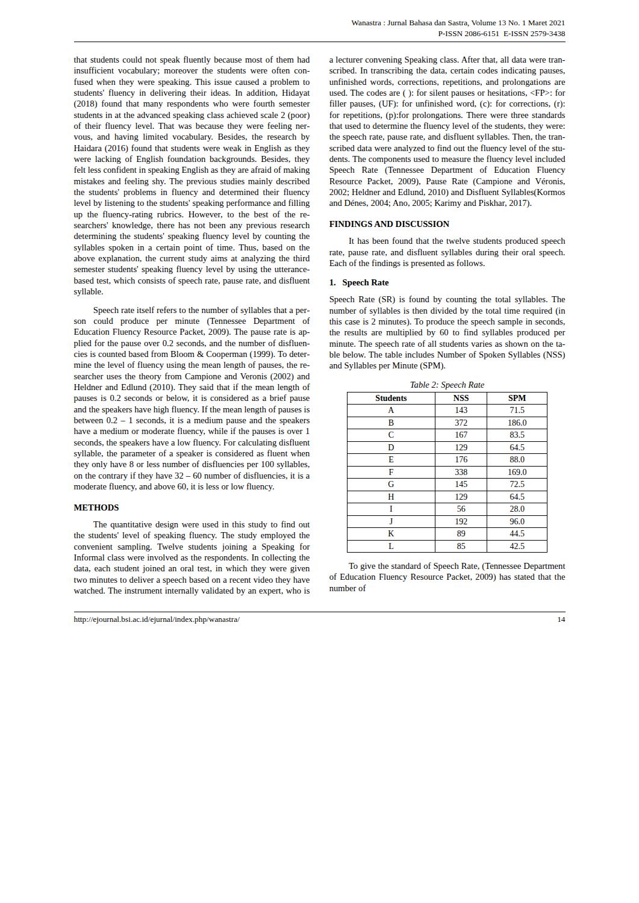Wanastra : Jurnal Bahasa dan Sastra, Volume 13 No. 1 Maret 2021
P-ISSN 2086-6151 E-ISSN 2579-3438
that students could not speak fluently because most of them had insufficient vocabulary; moreover the students were often confused when they were speaking. This issue caused a problem to students' fluency in delivering their ideas. In addition, Hidayat (2018) found that many respondents who were fourth semester students in at the advanced speaking class achieved scale 2 (poor) of their fluency level. That was because they were feeling nervous, and having limited vocabulary. Besides, the research by Haidara (2016) found that students were weak in English as they were lacking of English foundation backgrounds. Besides, they felt less confident in speaking English as they are afraid of making mistakes and feeling shy. The previous studies mainly described the students' problems in fluency and determined their fluency level by listening to the students' speaking performance and filling up the fluency-rating rubrics. However, to the best of the researchers' knowledge, there has not been any previous research determining the students' speaking fluency level by counting the syllables spoken in a certain point of time. Thus, based on the above explanation, the current study aims at analyzing the third semester students' speaking fluency level by using the utterance-based test, which consists of speech rate, pause rate, and disfluent syllable.
Speech rate itself refers to the number of syllables that a person could produce per minute (Tennessee Department of Education Fluency Resource Packet, 2009). The pause rate is applied for the pause over 0.2 seconds, and the number of disfluencies is counted based from Bloom & Cooperman (1999). To determine the level of fluency using the mean length of pauses, the researcher uses the theory from Campione and Veronis (2002) and Heldner and Edlund (2010). They said that if the mean length of pauses is 0.2 seconds or below, it is considered as a brief pause and the speakers have high fluency. If the mean length of pauses is between 0.2 – 1 seconds, it is a medium pause and the speakers have a medium or moderate fluency, while if the pauses is over 1 seconds, the speakers have a low fluency. For calculating disfluent syllable, the parameter of a speaker is considered as fluent when they only have 8 or less number of disfluencies per 100 syllables, on the contrary if they have 32 – 60 number of disfluencies, it is a moderate fluency, and above 60, it is less or low fluency.
METHODS
The quantitative design were used in this study to find out the students' level of speaking fluency. The study employed the convenient sampling. Twelve students joining a Speaking for Informal class were involved as the respondents. In collecting the data, each student joined an oral test, in which they were given two minutes to deliver a speech based on a recent video they have watched. The instrument internally validated by an expert, who is a lecturer convening Speaking class. After that, all data were transcribed. In transcribing the data, certain codes indicating pauses, unfinished words, corrections, repetitions, and prolongations are used. The codes are ( ): for silent pauses or hesitations, <FP>: for filler pauses, (UF): for unfinished word, (c): for corrections, (r): for repetitions, (p):for prolongations. There were three standards that used to determine the fluency level of the students, they were: the speech rate, pause rate, and disfluent syllables. Then, the transcribed data were analyzed to find out the fluency level of the students. The components used to measure the fluency level included Speech Rate (Tennessee Department of Education Fluency Resource Packet, 2009), Pause Rate (Campione and Véronis, 2002; Heldner and Edlund, 2010) and Disfluent Syllables(Kormos and Dénes, 2004; Ano, 2005; Karimy and Piskhar, 2017).
FINDINGS AND DISCUSSION
It has been found that the twelve students produced speech rate, pause rate, and disfluent syllables during their oral speech. Each of the findings is presented as follows.
1. Speech Rate
Speech Rate (SR) is found by counting the total syllables. The number of syllables is then divided by the total time required (in this case is 2 minutes). To produce the speech sample in seconds, the results are multiplied by 60 to find syllables produced per minute. The speech rate of all students varies as shown on the table below. The table includes Number of Spoken Syllables (NSS) and Syllables per Minute (SPM).
Table 2: Speech Rate
| Students | NSS | SPM |
| --- | --- | --- |
| A | 143 | 71.5 |
| B | 372 | 186.0 |
| C | 167 | 83.5 |
| D | 129 | 64.5 |
| E | 176 | 88.0 |
| F | 338 | 169.0 |
| G | 145 | 72.5 |
| H | 129 | 64.5 |
| I | 56 | 28.0 |
| J | 192 | 96.0 |
| K | 89 | 44.5 |
| L | 85 | 42.5 |
To give the standard of Speech Rate, (Tennessee Department of Education Fluency Resource Packet, 2009) has stated that the number of
http://ejournal.bsi.ac.id/ejurnal/index.php/wanastra/ 14